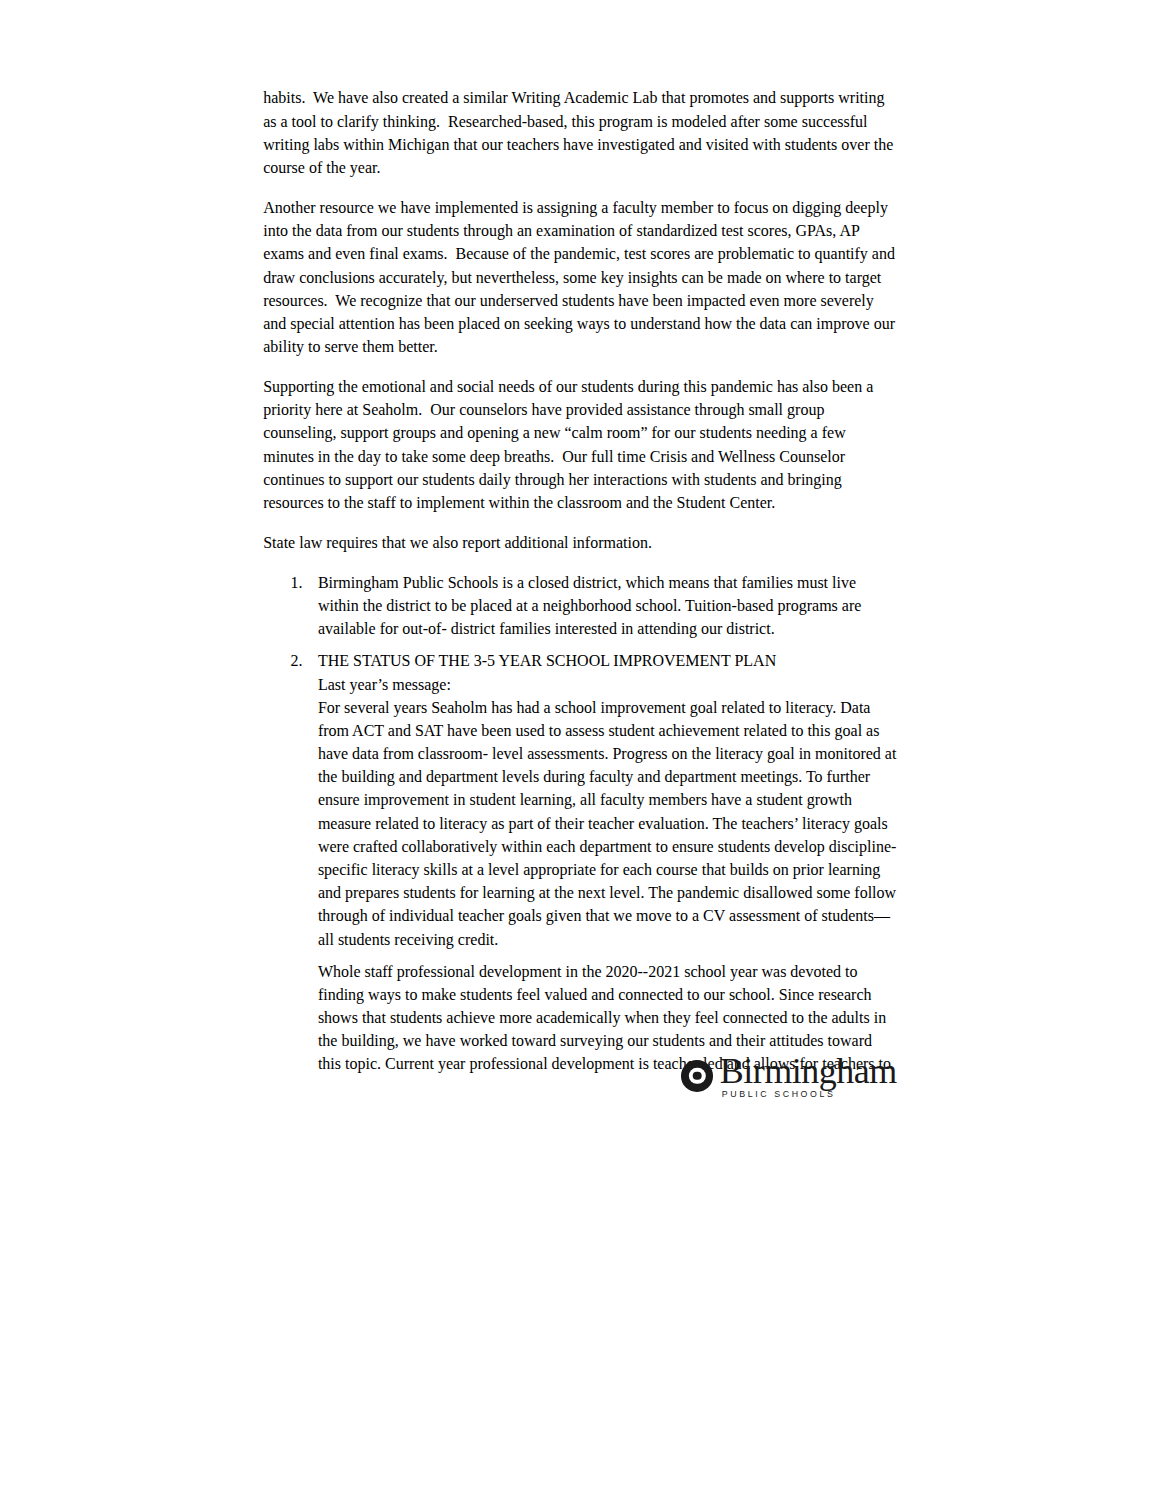habits. We have also created a similar Writing Academic Lab that promotes and supports writing as a tool to clarify thinking. Researched-based, this program is modeled after some successful writing labs within Michigan that our teachers have investigated and visited with students over the course of the year.
Another resource we have implemented is assigning a faculty member to focus on digging deeply into the data from our students through an examination of standardized test scores, GPAs, AP exams and even final exams. Because of the pandemic, test scores are problematic to quantify and draw conclusions accurately, but nevertheless, some key insights can be made on where to target resources. We recognize that our underserved students have been impacted even more severely and special attention has been placed on seeking ways to understand how the data can improve our ability to serve them better.
Supporting the emotional and social needs of our students during this pandemic has also been a priority here at Seaholm. Our counselors have provided assistance through small group counseling, support groups and opening a new “calm room” for our students needing a few minutes in the day to take some deep breaths. Our full time Crisis and Wellness Counselor continues to support our students daily through her interactions with students and bringing resources to the staff to implement within the classroom and the Student Center.
State law requires that we also report additional information.
Birmingham Public Schools is a closed district, which means that families must live within the district to be placed at a neighborhood school. Tuition-based programs are available for out-of- district families interested in attending our district.
THE STATUS OF THE 3-5 YEAR SCHOOL IMPROVEMENT PLAN
Last year’s message:
For several years Seaholm has had a school improvement goal related to literacy. Data from ACT and SAT have been used to assess student achievement related to this goal as have data from classroom- level assessments. Progress on the literacy goal in monitored at the building and department levels during faculty and department meetings. To further ensure improvement in student learning, all faculty members have a student growth measure related to literacy as part of their teacher evaluation. The teachers’ literacy goals were crafted collaboratively within each department to ensure students develop discipline-specific literacy skills at a level appropriate for each course that builds on prior learning and prepares students for learning at the next level. The pandemic disallowed some follow through of individual teacher goals given that we move to a CV assessment of students—all students receiving credit.
Whole staff professional development in the 2020--2021 school year was devoted to finding ways to make students feel valued and connected to our school. Since research shows that students achieve more academically when they feel connected to the adults in the building, we have worked toward surveying our students and their attitudes toward this topic. Current year professional development is teacher led and allows for teachers to
Birmingham PUBLIC SCHOOLS